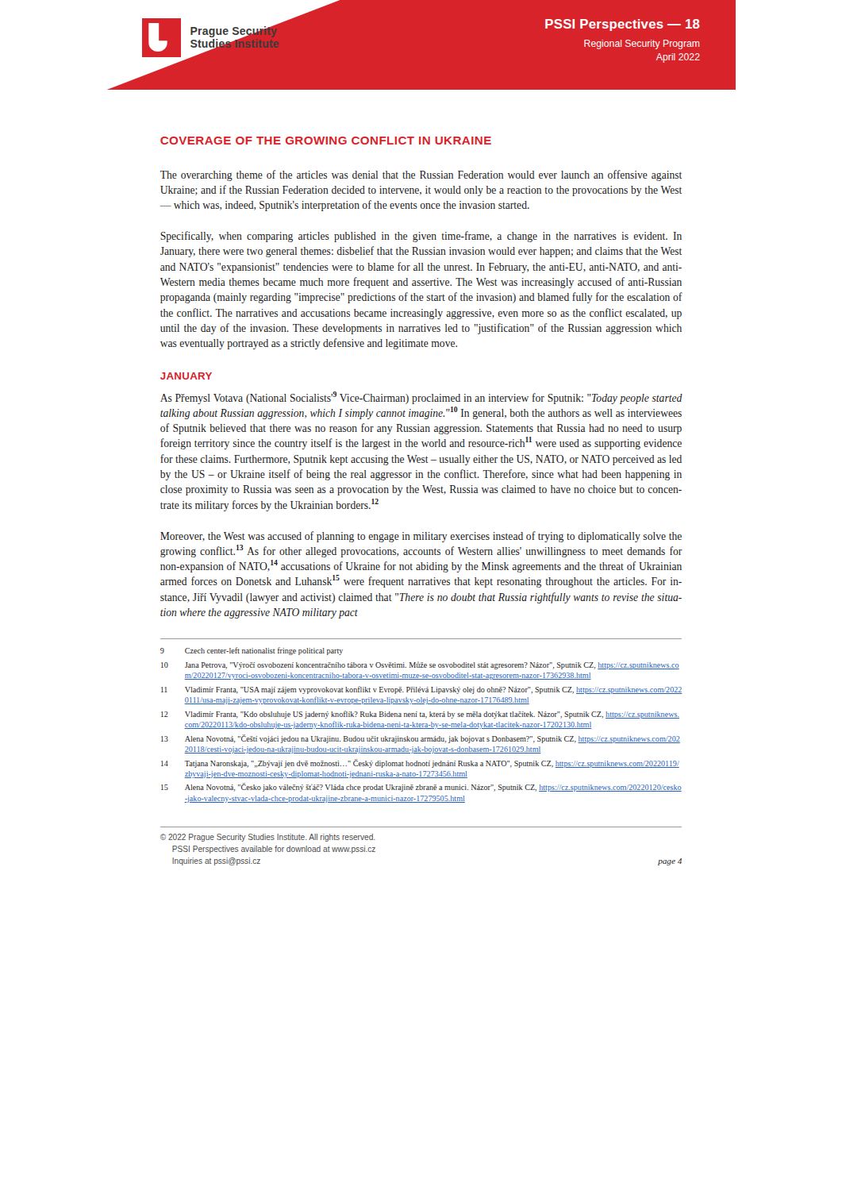Prague Security
Studies Institute
PSSI Perspectives — 18
Regional Security Program
April 2022
Coverage of the Growing Conflict in Ukraine
The overarching theme of the articles was denial that the Russian Federation would ever launch an offensive against Ukraine; and if the Russian Federation decided to intervene, it would only be a reaction to the provocations by the West — which was, indeed, Sputnik's interpretation of the events once the invasion started.
Specifically, when comparing articles published in the given time-frame, a change in the narratives is evident. In January, there were two general themes: disbelief that the Russian invasion would ever happen; and claims that the West and NATO's "expansionist" tendencies were to blame for all the unrest. In February, the anti-EU, anti-NATO, and anti-Western media themes became much more frequent and assertive. The West was increasingly accused of anti-Russian propaganda (mainly regarding "imprecise" predictions of the start of the invasion) and blamed fully for the escalation of the conflict. The narratives and accusations became increasingly aggressive, even more so as the conflict escalated, up until the day of the invasion. These developments in narratives led to "justification" of the Russian aggression which was eventually portrayed as a strictly defensive and legitimate move.
January
As Přemysl Votava (National Socialists'9 Vice-Chairman) proclaimed in an interview for Sputnik: "Today people started talking about Russian aggression, which I simply cannot imagine."10 In general, both the authors as well as interviewees of Sputnik believed that there was no reason for any Russian aggression. Statements that Russia had no need to usurp foreign territory since the country itself is the largest in the world and resource-rich11 were used as supporting evidence for these claims. Furthermore, Sputnik kept accusing the West – usually either the US, NATO, or NATO perceived as led by the US – or Ukraine itself of being the real aggressor in the conflict. Therefore, since what had been happening in close proximity to Russia was seen as a provocation by the West, Russia was claimed to have no choice but to concentrate its military forces by the Ukrainian borders.12
Moreover, the West was accused of planning to engage in military exercises instead of trying to diplomatically solve the growing conflict.13 As for other alleged provocations, accounts of Western allies' unwillingness to meet demands for non-expansion of NATO,14 accusations of Ukraine for not abiding by the Minsk agreements and the threat of Ukrainian armed forces on Donetsk and Luhansk15 were frequent narratives that kept resonating throughout the articles. For instance, Jiří Vyvadil (lawyer and activist) claimed that "There is no doubt that Russia rightfully wants to revise the situation where the aggressive NATO military pact
9
Czech center-left nationalist fringe political party
10
Jana Petrova, "Výročí osvobození koncentračního tábora v Osvětimi. Může se osvoboditel stát agresorem? Názor", Sputnik CZ, https://cz.sputniknews.com/20220127/vyroci-osvobozeni-koncentracniho-tabora-v-osvetimi-muze-se-osvoboditel-stat-agresorem-nazor-17362938.html
11
Vladimír Franta, "USA mají zájem vyprovokovat konflikt v Evropě. Přilévá Lipavský olej do ohně? Názor", Sputnik CZ, https://cz.sputniknews.com/20220111/usa-maji-zajem-vyprovokovat-konflikt-v-evrope-prileva-lipavsky-olej-do-ohne-nazor-17176489.html
12
Vladimír Franta, "Kdo obsluhuje US jaderný knoflík? Ruka Bidena není ta, která by se měla dotýkat tlačítek. Názor", Sputnik CZ, https://cz.sputniknews.com/20220113/kdo-obsluhuje-us-jaderny-knoflik-ruka-bidena-neni-ta-ktera-by-se-mela-dotykat-tlacitek-nazor-17202130.html
13
Alena Novotná, "Čeští vojáci jedou na Ukrajinu. Budou učit ukrajinskou armádu, jak bojovat s Donbasem?", Sputnik CZ, https://cz.sputniknews.com/20220118/cesti-vojaci-jedou-na-ukrajinu-budou-ucit-ukrajinskou-armadu-jak-bojovat-s-donbasem-17261029.html
14
Tatjana Naronskaja, "„Zbývají jen dvě možnosti…" Český diplomat hodnotí jednání Ruska a NATO", Sputnik CZ, https://cz.sputniknews.com/20220119/zbyvaji-jen-dve-moznosti-cesky-diplomat-hodnoti-jednani-ruska-a-nato-17273456.html
15
Alena Novotná, "Česko jako válečný šťáč? Vláda chce prodat Ukrajině zbraně a munici. Názor", Sputnik CZ, https://cz.sputniknews.com/20220120/cesko-jako-valecny-stvac-vlada-chce-prodat-ukrajine-zbrane-a-munici-nazor-17279505.html
© 2022 Prague Security Studies Institute. All rights reserved.
PSSI Perspectives available for download at www.pssi.cz
Inquiries at pssi@pssi.cz
page 4